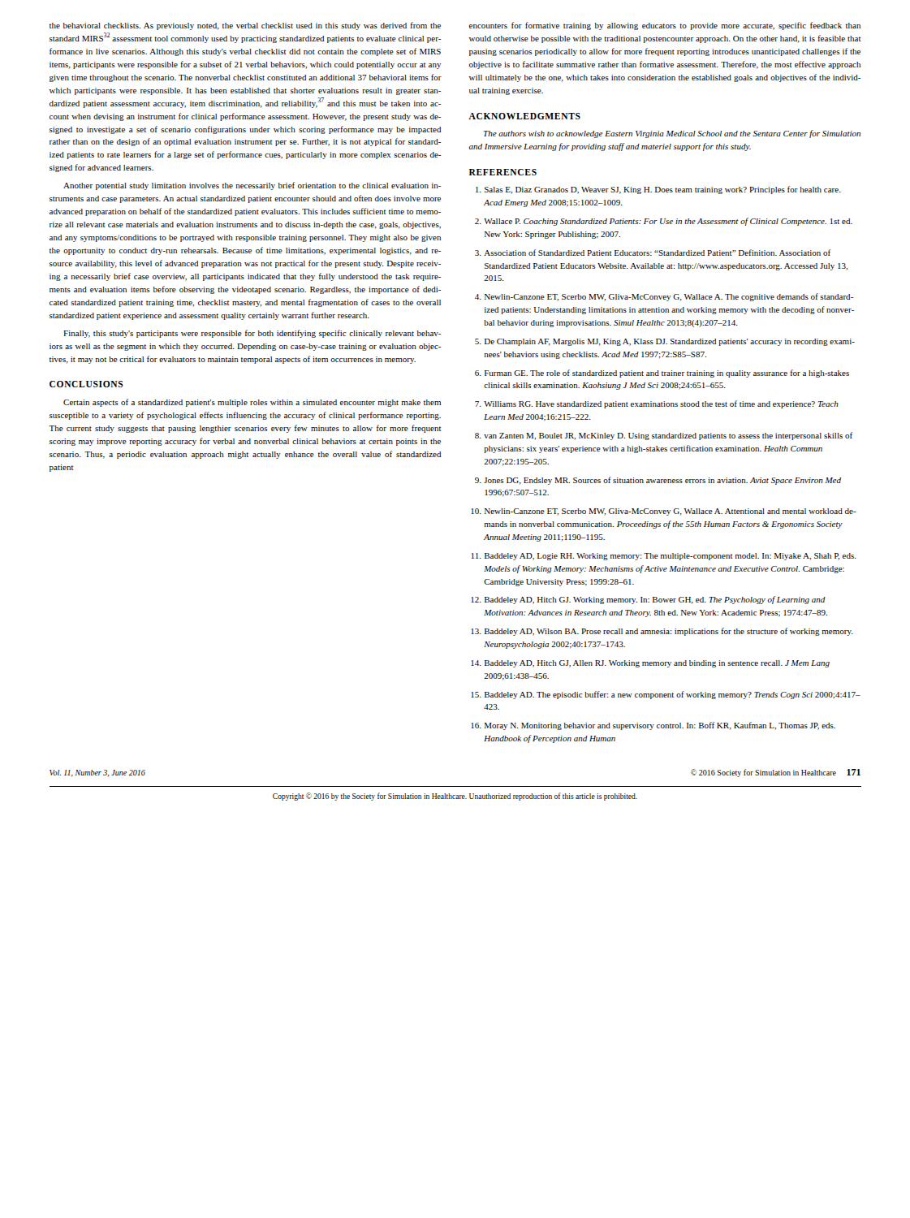the behavioral checklists. As previously noted, the verbal checklist used in this study was derived from the standard MIRS32 assessment tool commonly used by practicing standardized patients to evaluate clinical performance in live scenarios. Although this study's verbal checklist did not contain the complete set of MIRS items, participants were responsible for a subset of 21 verbal behaviors, which could potentially occur at any given time throughout the scenario. The nonverbal checklist constituted an additional 37 behavioral items for which participants were responsible. It has been established that shorter evaluations result in greater standardized patient assessment accuracy, item discrimination, and reliability,37 and this must be taken into account when devising an instrument for clinical performance assessment. However, the present study was designed to investigate a set of scenario configurations under which scoring performance may be impacted rather than on the design of an optimal evaluation instrument per se. Further, it is not atypical for standardized patients to rate learners for a large set of performance cues, particularly in more complex scenarios designed for advanced learners.
Another potential study limitation involves the necessarily brief orientation to the clinical evaluation instruments and case parameters. An actual standardized patient encounter should and often does involve more advanced preparation on behalf of the standardized patient evaluators. This includes sufficient time to memorize all relevant case materials and evaluation instruments and to discuss in-depth the case, goals, objectives, and any symptoms/conditions to be portrayed with responsible training personnel. They might also be given the opportunity to conduct dry-run rehearsals. Because of time limitations, experimental logistics, and resource availability, this level of advanced preparation was not practical for the present study. Despite receiving a necessarily brief case overview, all participants indicated that they fully understood the task requirements and evaluation items before observing the videotaped scenario. Regardless, the importance of dedicated standardized patient training time, checklist mastery, and mental fragmentation of cases to the overall standardized patient experience and assessment quality certainly warrant further research.
Finally, this study's participants were responsible for both identifying specific clinically relevant behaviors as well as the segment in which they occurred. Depending on case-by-case training or evaluation objectives, it may not be critical for evaluators to maintain temporal aspects of item occurrences in memory.
Conclusions
Certain aspects of a standardized patient's multiple roles within a simulated encounter might make them susceptible to a variety of psychological effects influencing the accuracy of clinical performance reporting. The current study suggests that pausing lengthier scenarios every few minutes to allow for more frequent scoring may improve reporting accuracy for verbal and nonverbal clinical behaviors at certain points in the scenario. Thus, a periodic evaluation approach might actually enhance the overall value of standardized patient
encounters for formative training by allowing educators to provide more accurate, specific feedback than would otherwise be possible with the traditional postencounter approach. On the other hand, it is feasible that pausing scenarios periodically to allow for more frequent reporting introduces unanticipated challenges if the objective is to facilitate summative rather than formative assessment. Therefore, the most effective approach will ultimately be the one, which takes into consideration the established goals and objectives of the individual training exercise.
Acknowledgments
The authors wish to acknowledge Eastern Virginia Medical School and the Sentara Center for Simulation and Immersive Learning for providing staff and materiel support for this study.
References
Salas E, Diaz Granados D, Weaver SJ, King H. Does team training work? Principles for health care. Acad Emerg Med 2008;15:1002–1009.
Wallace P. Coaching Standardized Patients: For Use in the Assessment of Clinical Competence. 1st ed. New York: Springer Publishing; 2007.
Association of Standardized Patient Educators: “Standardized Patient” Definition. Association of Standardized Patient Educators Website. Available at: http://www.aspeducators.org. Accessed July 13, 2015.
Newlin-Canzone ET, Scerbo MW, Gliva-McConvey G, Wallace A. The cognitive demands of standardized patients: Understanding limitations in attention and working memory with the decoding of nonverbal behavior during improvisations. Simul Healthc 2013;8(4):207–214.
De Champlain AF, Margolis MJ, King A, Klass DJ. Standardized patients' accuracy in recording examinees' behaviors using checklists. Acad Med 1997;72:S85–S87.
Furman GE. The role of standardized patient and trainer training in quality assurance for a high-stakes clinical skills examination. Kaohsiung J Med Sci 2008;24:651–655.
Williams RG. Have standardized patient examinations stood the test of time and experience? Teach Learn Med 2004;16:215–222.
van Zanten M, Boulet JR, McKinley D. Using standardized patients to assess the interpersonal skills of physicians: six years' experience with a high-stakes certification examination. Health Commun 2007;22:195–205.
Jones DG, Endsley MR. Sources of situation awareness errors in aviation. Aviat Space Environ Med 1996;67:507–512.
Newlin-Canzone ET, Scerbo MW, Gliva-McConvey G, Wallace A. Attentional and mental workload demands in nonverbal communication. Proceedings of the 55th Human Factors & Ergonomics Society Annual Meeting 2011;1190–1195.
Baddeley AD, Logie RH. Working memory: The multiple-component model. In: Miyake A, Shah P, eds. Models of Working Memory: Mechanisms of Active Maintenance and Executive Control. Cambridge: Cambridge University Press; 1999:28–61.
Baddeley AD, Hitch GJ. Working memory. In: Bower GH, ed. The Psychology of Learning and Motivation: Advances in Research and Theory. 8th ed. New York: Academic Press; 1974:47–89.
Baddeley AD, Wilson BA. Prose recall and amnesia: implications for the structure of working memory. Neuropsychologia 2002;40:1737–1743.
Baddeley AD, Hitch GJ, Allen RJ. Working memory and binding in sentence recall. J Mem Lang 2009;61:438–456.
Baddeley AD. The episodic buffer: a new component of working memory? Trends Cogn Sci 2000;4:417–423.
Moray N. Monitoring behavior and supervisory control. In: Boff KR, Kaufman L, Thomas JP, eds. Handbook of Perception and Human
Vol. 11, Number 3, June 2016
© 2016 Society for Simulation in Healthcare 171
Copyright © 2016 by the Society for Simulation in Healthcare. Unauthorized reproduction of this article is prohibited.